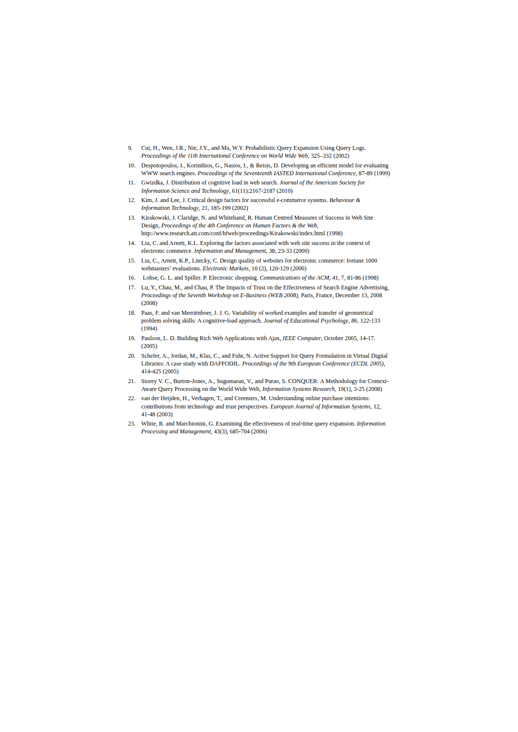9. Cui, H., Wen, J.R., Nie, J.Y., and Ma, W.Y. Probabilistic Query Expansion Using Query Logs. Proceedings of the 11th International Conference on World Wide Web, 325–332 (2002)
10. Despotopoulos, I., Korinthios, G., Nasios, I., & Reisis, D. Developing an efficient model for evaluating WWW search engines. Proceedings of the Seventeenth IASTED International Conference, 87-89 (1999)
11. Gwizdka, J. Distribution of cognitive load in web search. Journal of the American Society for Information Science and Technology, 61(11):2167-2187 (2010)
12. Kim, J. and Lee, J. Critical design factors for successful e-commerce systems. Behaviour & Information Technology, 21, 185-199 (2002)
13. Kirakowski, J. Claridge, N. and Whitehand, R. Human Centred Measures of Success in Web Site Design, Proceedings of the 4th Conference on Human Factors & the Web, http://www.research.att.com/conf/hfweb/proceedings/Kirakowski/index.html (1998)
14. Liu, C. and Arnett, K.L. Exploring the factors associated with web site success in the context of electronic commerce. Information and Management, 38, 23-33 (2000)
15. Liu, C., Arnett, K.P., Litecky, C. Design quality of websites for electronic commerce: fortune 1000 webmasters’ evaluations. Electronic Markets, 10 (2), 120-129 (2000)
16. Lohse, G. L. and Spiller. P. Electronic shopping. Communications of the ACM, 41, 7, 81-86 (1998)
17. Lu, Y., Chau, M., and Chau, P. The Impacts of Trust on the Effectiveness of Search Engine Advertising, Proceedings of the Seventh Workshop on E-Business (WEB 2008), Paris, France, December 13, 2008 (2008)
18. Paas, F. and van Merriënboer, J. J. G. Variability of worked examples and transfer of geometrical problem solving skills: A cognitive-load approach. Journal of Educational Psychology, 86, 122-133 (1994)
19. Paulson, L. D. Building Rich Web Applications with Ajax, IEEE Computer, October 2005, 14-17. (2005)
20. Schefer, A., Jordan, M., Klas, C., and Fuhr, N. Active Support for Query Formulation in Virtual Digital Libraries: A case study with DAFFODIL. Proceedings of the 9th European Conference (ECDL 2005), 414-425 (2005)
21. Storey V. C., Burton-Jones, A., Sugumaran, V., and Purao, S. CONQUER: A Methodology for Context-Aware Query Processing on the World Wide Web, Information Systems Research, 19(1), 3-25 (2008)
22. van der Heijden, H., Verhagen, T., and Creemers, M. Understanding online purchase intentions: contributions from technology and trust perspectives. European Journal of Information Systems, 12, 41-48 (2003)
23. White, R. and Marchionini, G. Examining the effectiveness of real-time query expansion. Information Processing and Management, 43(3), 685-704 (2006)